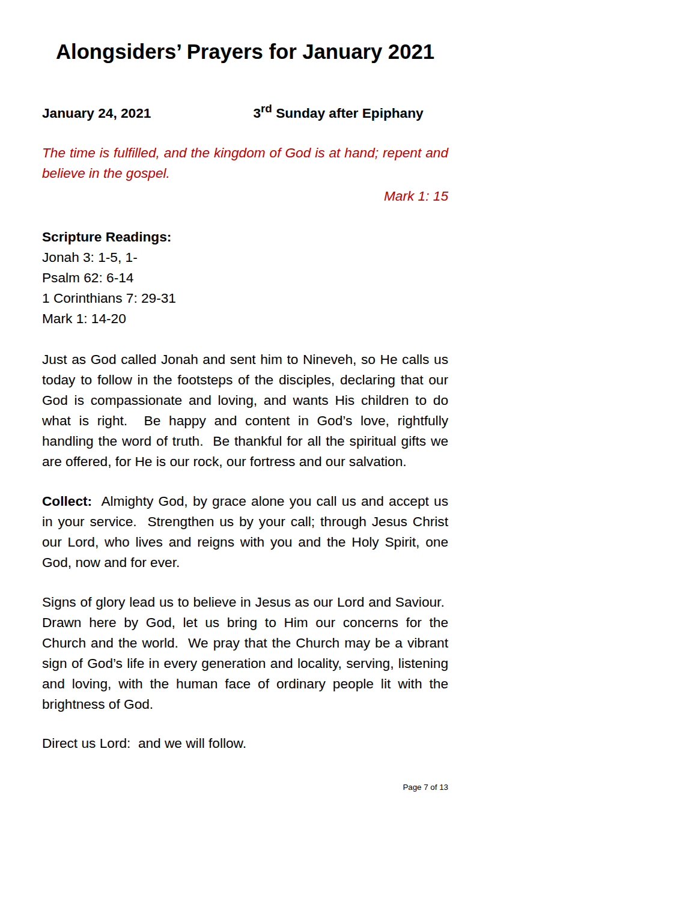Alongsiders’ Prayers for January 2021
January 24, 2021 3rd Sunday after Epiphany
The time is fulfilled, and the kingdom of God is at hand; repent and believe in the gospel.
Mark 1: 15
Scripture Readings:
Jonah 3: 1-5, 1-
Psalm 62: 6-14
1 Corinthians 7: 29-31
Mark 1: 14-20
Just as God called Jonah and sent him to Nineveh, so He calls us today to follow in the footsteps of the disciples, declaring that our God is compassionate and loving, and wants His children to do what is right. Be happy and content in God’s love, rightfully handling the word of truth. Be thankful for all the spiritual gifts we are offered, for He is our rock, our fortress and our salvation.
Collect: Almighty God, by grace alone you call us and accept us in your service. Strengthen us by your call; through Jesus Christ our Lord, who lives and reigns with you and the Holy Spirit, one God, now and for ever.
Signs of glory lead us to believe in Jesus as our Lord and Saviour. Drawn here by God, let us bring to Him our concerns for the Church and the world. We pray that the Church may be a vibrant sign of God’s life in every generation and locality, serving, listening and loving, with the human face of ordinary people lit with the brightness of God.
Direct us Lord: and we will follow.
Page 7 of 13